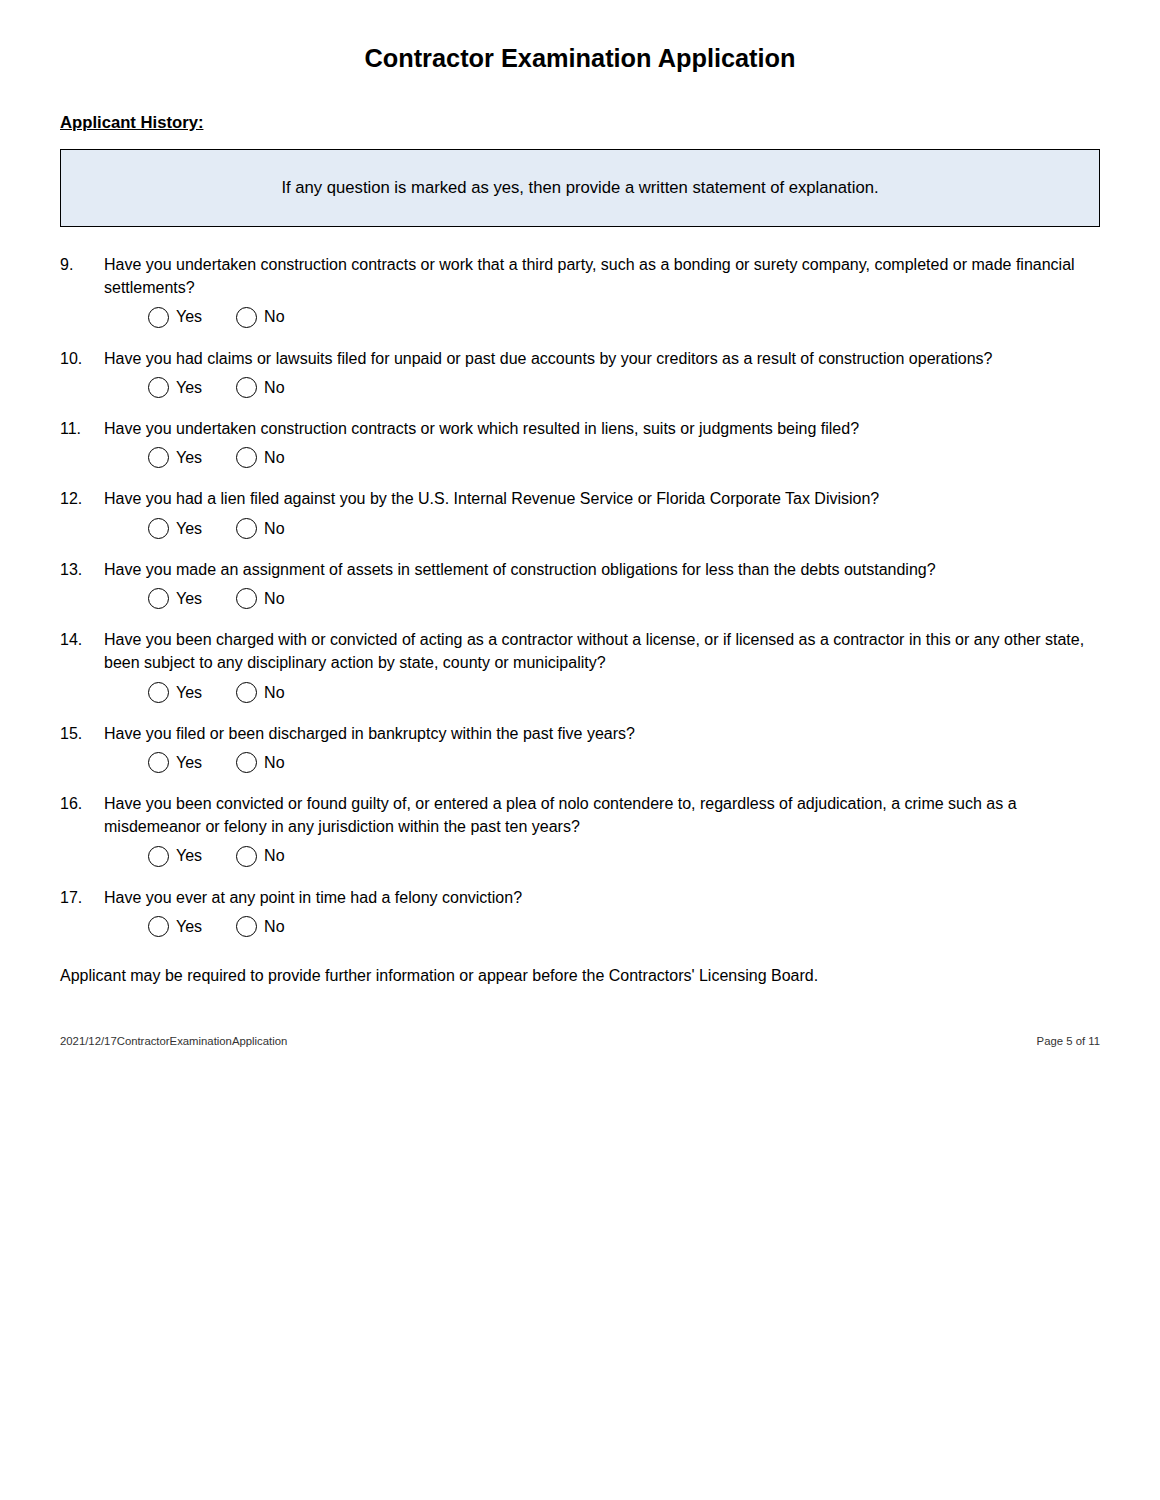Contractor Examination Application
Applicant History:
If any question is marked as yes, then provide a written statement of explanation.
Have you undertaken construction contracts or work that a third party, such as a bonding or surety company, completed or made financial settlements?
Yes No
Have you had claims or lawsuits filed for unpaid or past due accounts by your creditors as a result of construction operations?
Yes No
Have you undertaken construction contracts or work which resulted in liens, suits or judgments being filed?
Yes No
Have you had a lien filed against you by the U.S. Internal Revenue Service or Florida Corporate Tax Division?
Yes No
Have you made an assignment of assets in settlement of construction obligations for less than the debts outstanding?
Yes No
Have you been charged with or convicted of acting as a contractor without a license, or if licensed as a contractor in this or any other state, been subject to any disciplinary action by state, county or municipality?
Yes No
Have you filed or been discharged in bankruptcy within the past five years?
Yes No
Have you been convicted or found guilty of, or entered a plea of nolo contendere to, regardless of adjudication, a crime such as a misdemeanor or felony in any jurisdiction within the past ten years?
Yes No
Have you ever at any point in time had a felony conviction?
Yes No
Applicant may be required to provide further information or appear before the Contractors' Licensing Board.
2021/12/17ContractorExaminationApplication Page 5 of 11